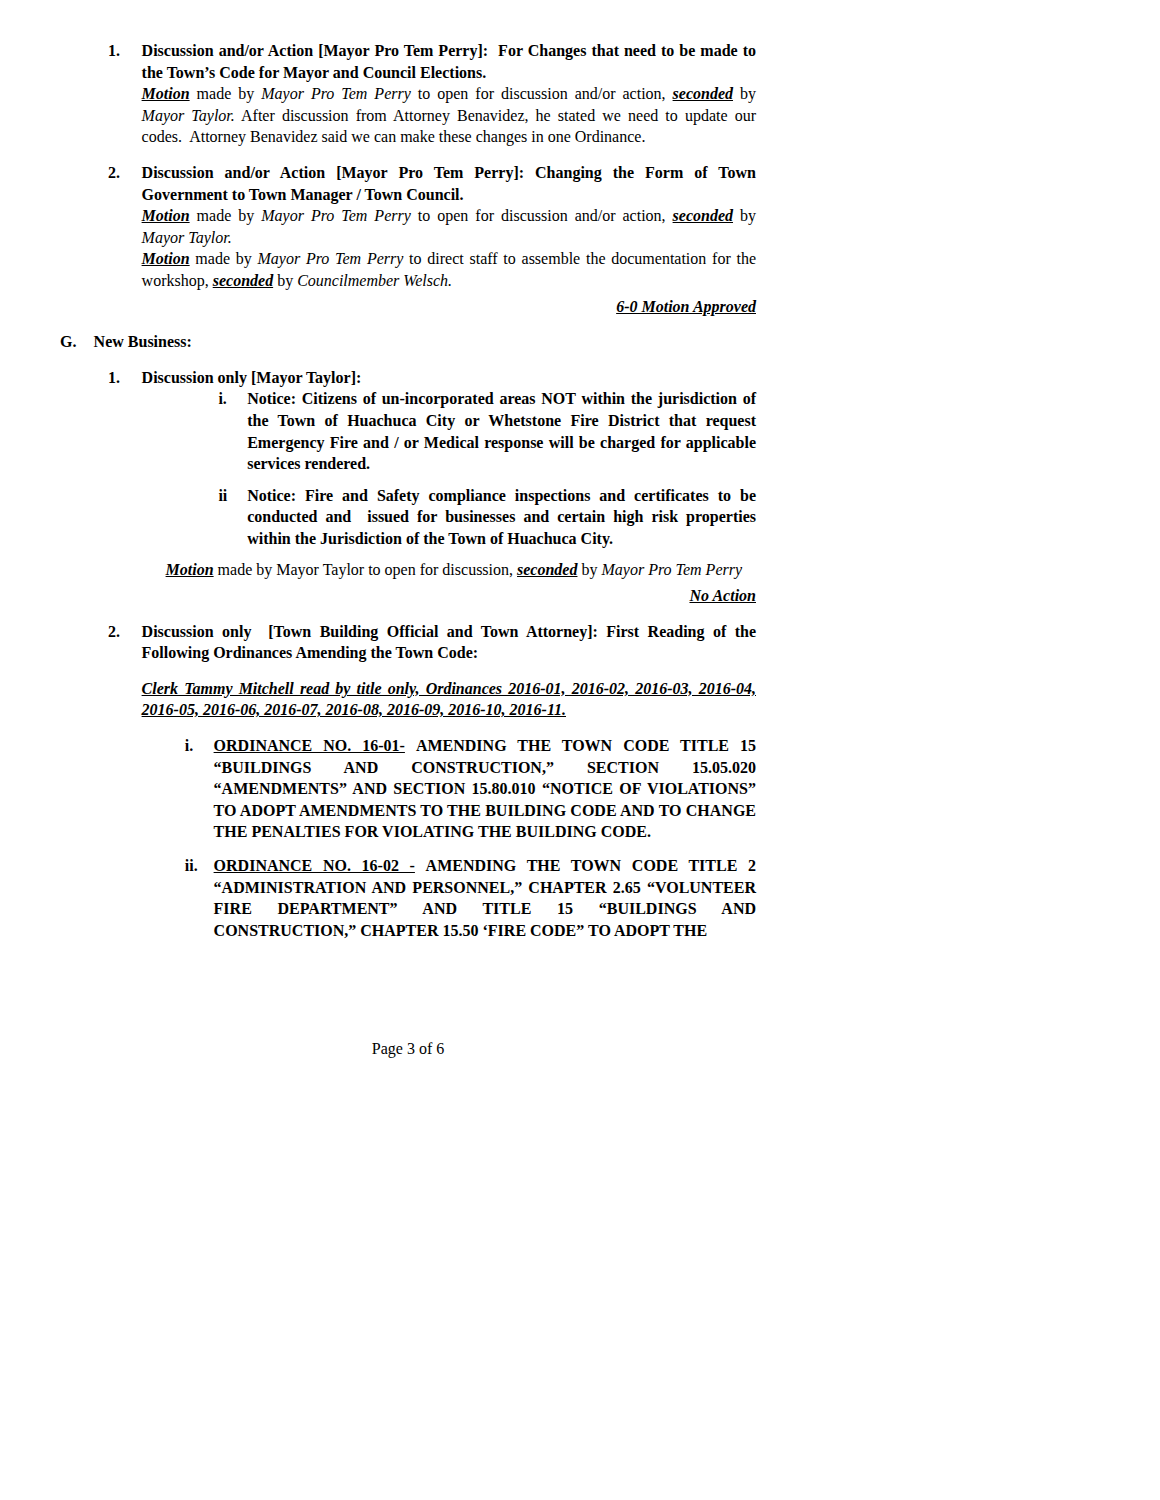1. Discussion and/or Action [Mayor Pro Tem Perry]: For Changes that need to be made to the Town’s Code for Mayor and Council Elections.
Motion made by Mayor Pro Tem Perry to open for discussion and/or action, seconded by Mayor Taylor. After discussion from Attorney Benavidez, he stated we need to update our codes. Attorney Benavidez said we can make these changes in one Ordinance.
2. Discussion and/or Action [Mayor Pro Tem Perry]: Changing the Form of Town Government to Town Manager / Town Council.
Motion made by Mayor Pro Tem Perry to open for discussion and/or action, seconded by Mayor Taylor.
Motion made by Mayor Pro Tem Perry to direct staff to assemble the documentation for the workshop, seconded by Councilmember Welsch.
6-0 Motion Approved
G. New Business:
1. Discussion only [Mayor Taylor]:
i. Notice: Citizens of un-incorporated areas NOT within the jurisdiction of the Town of Huachuca City or Whetstone Fire District that request Emergency Fire and / or Medical response will be charged for applicable services rendered.
ii Notice: Fire and Safety compliance inspections and certificates to be conducted and issued for businesses and certain high risk properties within the Jurisdiction of the Town of Huachuca City.
Motion made by Mayor Taylor to open for discussion, seconded by Mayor Pro Tem Perry
No Action
2. Discussion only [Town Building Official and Town Attorney]: First Reading of the Following Ordinances Amending the Town Code:
Clerk Tammy Mitchell read by title only, Ordinances 2016-01, 2016-02, 2016-03, 2016-04, 2016-05, 2016-06, 2016-07, 2016-08, 2016-09, 2016-10, 2016-11.
i. ORDINANCE NO. 16-01- AMENDING THE TOWN CODE TITLE 15 “BUILDINGS AND CONSTRUCTION,” SECTION 15.05.020 “AMENDMENTS” AND SECTION 15.80.010 “NOTICE OF VIOLATIONS” TO ADOPT AMENDMENTS TO THE BUILDING CODE AND TO CHANGE THE PENALTIES FOR VIOLATING THE BUILDING CODE.
ii. ORDINANCE NO. 16-02 - AMENDING THE TOWN CODE TITLE 2 “ADMINISTRATION AND PERSONNEL,” CHAPTER 2.65 “VOLUNTEER FIRE DEPARTMENT” AND TITLE 15 “BUILDINGS AND CONSTRUCTION,” CHAPTER 15.50 ‘FIRE CODE” TO ADOPT THE
Page 3 of 6